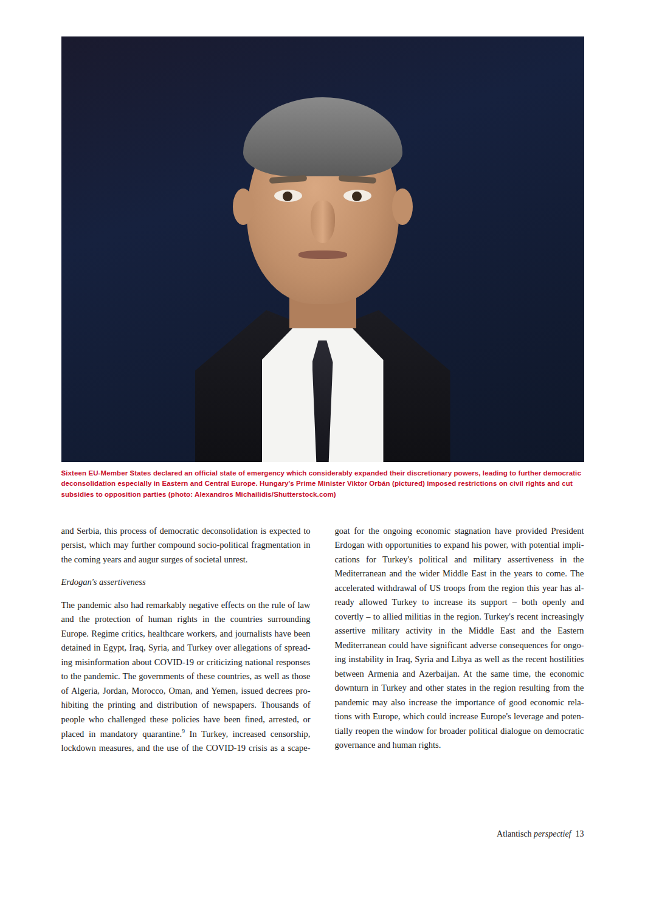Sixteen EU-Member States declared an official state of emergency which considerably expanded their discretionary powers, leading to further democratic deconsolidation especially in Eastern and Central Europe. Hungary's Prime Minister Viktor Orbán (pictured) imposed restrictions on civil rights and cut subsidies to opposition parties (photo: Alexandros Michailidis/Shutterstock.com)
and Serbia, this process of democratic deconsolidation is expected to persist, which may further compound socio-political fragmentation in the coming years and augur surges of societal unrest.
Erdogan's assertiveness
The pandemic also had remarkably negative effects on the rule of law and the protection of human rights in the countries surrounding Europe. Regime critics, healthcare workers, and journalists have been detained in Egypt, Iraq, Syria, and Turkey over allegations of spreading misinformation about COVID-19 or criticizing national responses to the pandemic. The governments of these countries, as well as those of Algeria, Jordan, Morocco, Oman, and Yemen, issued decrees prohibiting the printing and distribution of newspapers. Thousands of people who challenged these policies have been fined, arrested, or placed in mandatory quarantine.9 In Turkey, increased censorship, lockdown measures, and the use of the COVID-19 crisis as a scapegoat for the ongoing economic stagnation have provided President Erdogan with opportunities to expand his power, with potential implications for Turkey's political and military assertiveness in the Mediterranean and the wider Middle East in the years to come. The accelerated withdrawal of US troops from the region this year has already allowed Turkey to increase its support – both openly and covertly – to allied militias in the region. Turkey's recent increasingly assertive military activity in the Middle East and the Eastern Mediterranean could have significant adverse consequences for ongoing instability in Iraq, Syria and Libya as well as the recent hostilities between Armenia and Azerbaijan. At the same time, the economic downturn in Turkey and other states in the region resulting from the pandemic may also increase the importance of good economic relations with Europe, which could increase Europe's leverage and potentially reopen the window for broader political dialogue on democratic governance and human rights.
Atlantisch perspectief 13